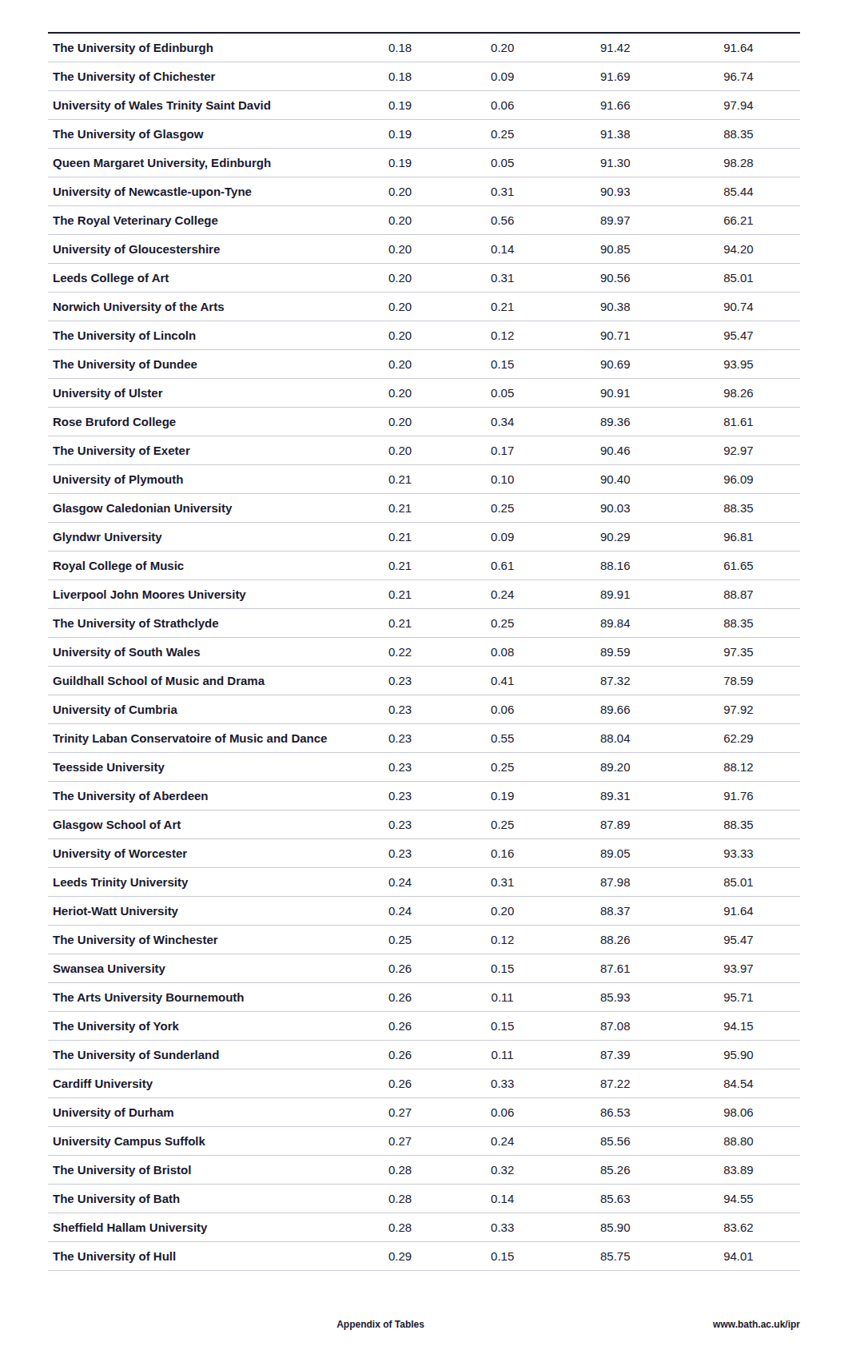| The University of Edinburgh | 0.18 | 0.20 | 91.42 | 91.64 |
| The University of Chichester | 0.18 | 0.09 | 91.69 | 96.74 |
| University of Wales Trinity Saint David | 0.19 | 0.06 | 91.66 | 97.94 |
| The University of Glasgow | 0.19 | 0.25 | 91.38 | 88.35 |
| Queen Margaret University, Edinburgh | 0.19 | 0.05 | 91.30 | 98.28 |
| University of Newcastle-upon-Tyne | 0.20 | 0.31 | 90.93 | 85.44 |
| The Royal Veterinary College | 0.20 | 0.56 | 89.97 | 66.21 |
| University of Gloucestershire | 0.20 | 0.14 | 90.85 | 94.20 |
| Leeds College of Art | 0.20 | 0.31 | 90.56 | 85.01 |
| Norwich University of the Arts | 0.20 | 0.21 | 90.38 | 90.74 |
| The University of Lincoln | 0.20 | 0.12 | 90.71 | 95.47 |
| The University of Dundee | 0.20 | 0.15 | 90.69 | 93.95 |
| University of Ulster | 0.20 | 0.05 | 90.91 | 98.26 |
| Rose Bruford College | 0.20 | 0.34 | 89.36 | 81.61 |
| The University of Exeter | 0.20 | 0.17 | 90.46 | 92.97 |
| University of Plymouth | 0.21 | 0.10 | 90.40 | 96.09 |
| Glasgow Caledonian University | 0.21 | 0.25 | 90.03 | 88.35 |
| Glyndwr University | 0.21 | 0.09 | 90.29 | 96.81 |
| Royal College of Music | 0.21 | 0.61 | 88.16 | 61.65 |
| Liverpool John Moores University | 0.21 | 0.24 | 89.91 | 88.87 |
| The University of Strathclyde | 0.21 | 0.25 | 89.84 | 88.35 |
| University of South Wales | 0.22 | 0.08 | 89.59 | 97.35 |
| Guildhall School of Music and Drama | 0.23 | 0.41 | 87.32 | 78.59 |
| University of Cumbria | 0.23 | 0.06 | 89.66 | 97.92 |
| Trinity Laban Conservatoire of Music and Dance | 0.23 | 0.55 | 88.04 | 62.29 |
| Teesside University | 0.23 | 0.25 | 89.20 | 88.12 |
| The University of Aberdeen | 0.23 | 0.19 | 89.31 | 91.76 |
| Glasgow School of Art | 0.23 | 0.25 | 87.89 | 88.35 |
| University of Worcester | 0.23 | 0.16 | 89.05 | 93.33 |
| Leeds Trinity University | 0.24 | 0.31 | 87.98 | 85.01 |
| Heriot-Watt University | 0.24 | 0.20 | 88.37 | 91.64 |
| The University of Winchester | 0.25 | 0.12 | 88.26 | 95.47 |
| Swansea University | 0.26 | 0.15 | 87.61 | 93.97 |
| The Arts University Bournemouth | 0.26 | 0.11 | 85.93 | 95.71 |
| The University of York | 0.26 | 0.15 | 87.08 | 94.15 |
| The University of Sunderland | 0.26 | 0.11 | 87.39 | 95.90 |
| Cardiff University | 0.26 | 0.33 | 87.22 | 84.54 |
| University of Durham | 0.27 | 0.06 | 86.53 | 98.06 |
| University Campus Suffolk | 0.27 | 0.24 | 85.56 | 88.80 |
| The University of Bristol | 0.28 | 0.32 | 85.26 | 83.89 |
| The University of Bath | 0.28 | 0.14 | 85.63 | 94.55 |
| Sheffield Hallam University | 0.28 | 0.33 | 85.90 | 83.62 |
| The University of Hull | 0.29 | 0.15 | 85.75 | 94.01 |
Appendix of Tables
www.bath.ac.uk/ipr